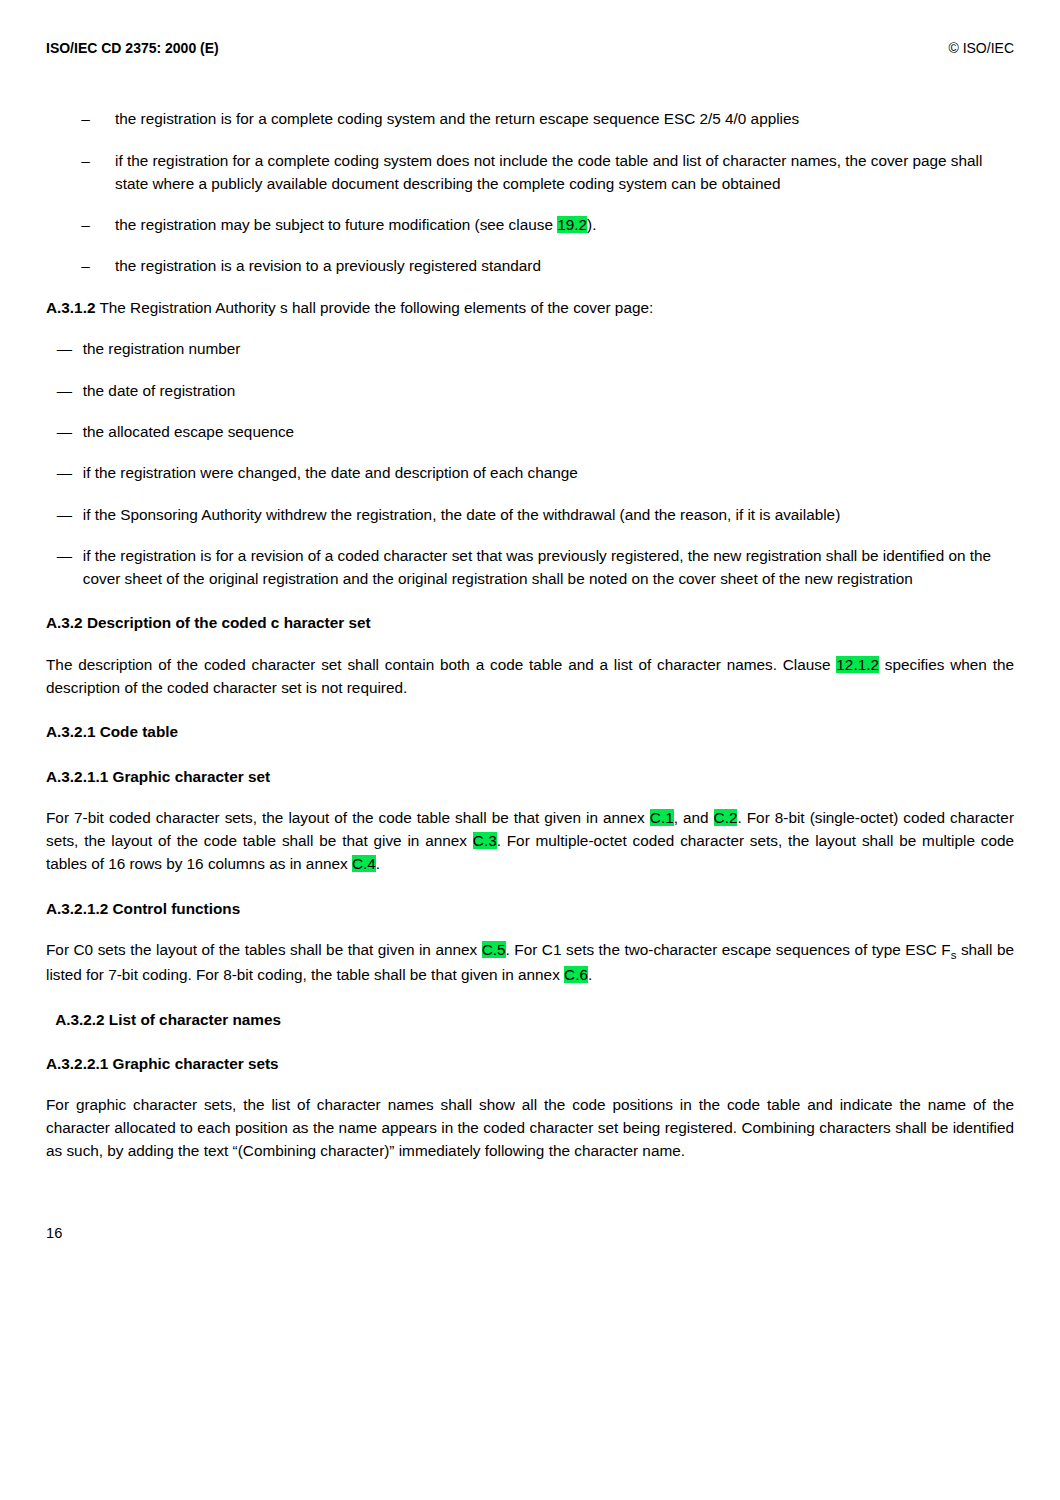ISO/IEC CD 2375: 2000 (E) © ISO/IEC
the registration is for a complete coding system and the return escape sequence ESC 2/5 4/0 applies
if the registration for a complete coding system does not include the code table and list of character names, the cover page shall state where a publicly available document describing the complete coding system can be obtained
the registration may be subject to future modification (see clause 19.2).
the registration is a revision to a previously registered standard
A.3.1.2 The Registration Authority s hall provide the following elements of the cover page:
the registration number
the date of registration
the allocated escape sequence
if the registration were changed, the date and description of each change
if the Sponsoring Authority withdrew the registration, the date of the withdrawal (and the reason, if it is available)
if the registration is for a revision of a coded character set that was previously registered, the new registration shall be identified on the cover sheet of the original registration and the original registration shall be noted on the cover sheet of the new registration
A.3.2 Description of the coded c haracter set
The description of the coded character set shall contain both a code table and a list of character names. Clause 12.1.2 specifies when the description of the coded character set is not required.
A.3.2.1 Code table
A.3.2.1.1 Graphic character set
For 7-bit coded character sets, the layout of the code table shall be that given in annex C.1, and C.2. For 8-bit (single-octet) coded character sets, the layout of the code table shall be that give in annex C.3. For multiple-octet coded character sets, the layout shall be multiple code tables of 16 rows by 16 columns as in annex C.4.
A.3.2.1.2 Control functions
For C0 sets the layout of the tables shall be that given in annex C.5. For C1 sets the two-character escape sequences of type ESC Fs shall be listed for 7-bit coding. For 8-bit coding, the table shall be that given in annex C.6.
A.3.2.2 List of character names
A.3.2.2.1 Graphic character sets
For graphic character sets, the list of character names shall show all the code positions in the code table and indicate the name of the character allocated to each position as the name appears in the coded character set being registered. Combining characters shall be identified as such, by adding the text “(Combining character)” immediately following the character name.
16